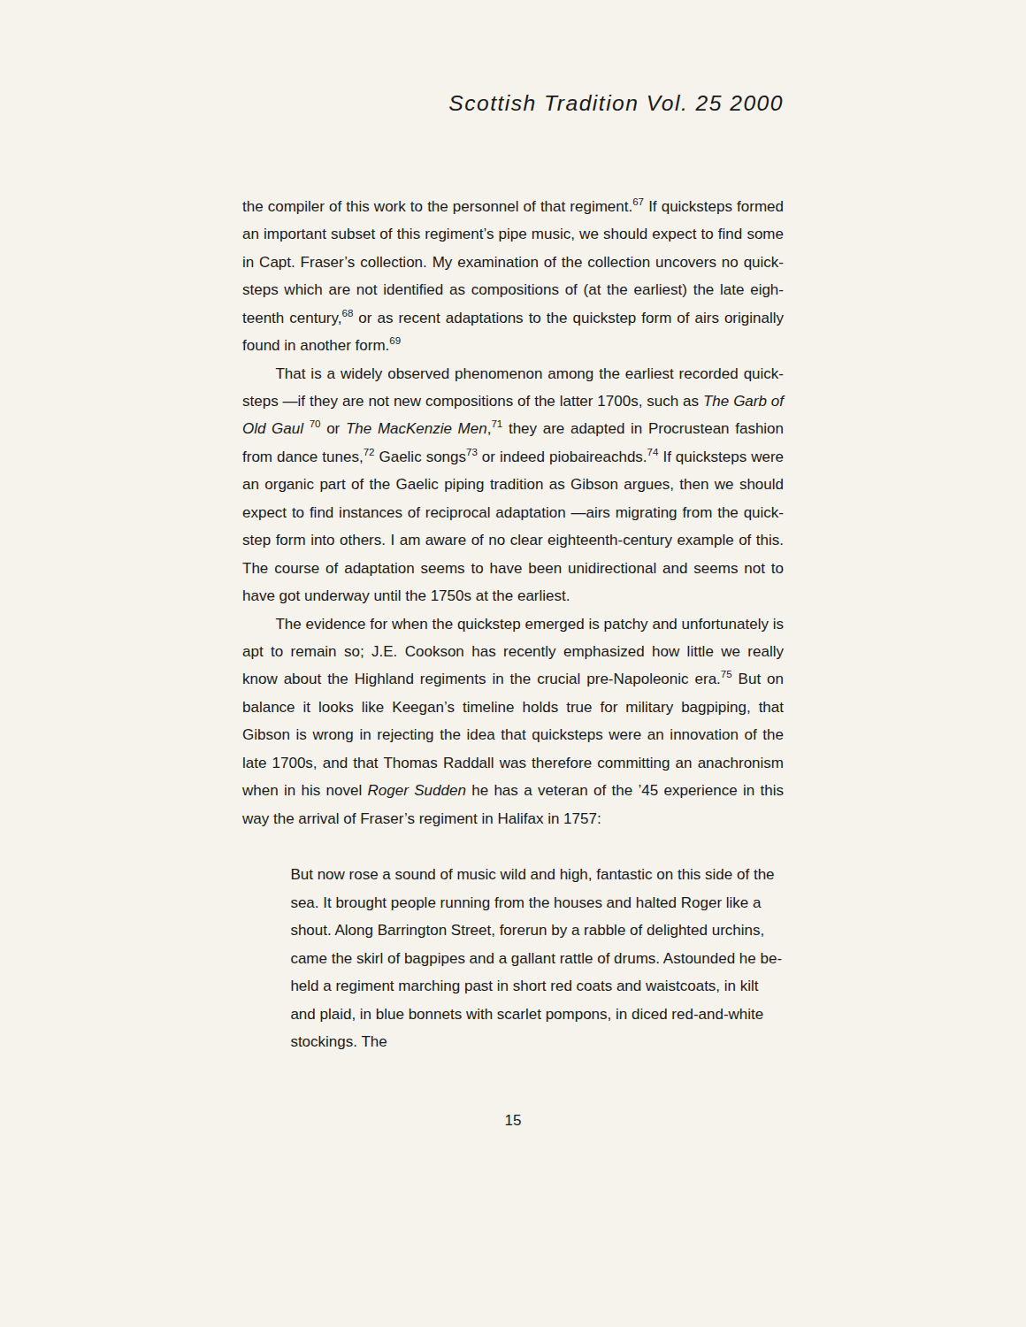Scottish Tradition Vol. 25 2000
the compiler of this work to the personnel of that regiment.67 If quicksteps formed an important subset of this regiment’s pipe music, we should expect to find some in Capt. Fraser’s collection. My examination of the collection uncovers no quicksteps which are not identified as compositions of (at the earliest) the late eighteenth century,68 or as recent adaptations to the quickstep form of airs originally found in another form.69
That is a widely observed phenomenon among the earliest recorded quicksteps —if they are not new compositions of the latter 1700s, such as The Garb of Old Gaul 70 or The MacKenzie Men,71 they are adapted in Procrustean fashion from dance tunes,72 Gaelic songs73 or indeed piobaireachds.74 If quicksteps were an organic part of the Gaelic piping tradition as Gibson argues, then we should expect to find instances of reciprocal adaptation —airs migrating from the quickstep form into others. I am aware of no clear eighteenth-century example of this. The course of adaptation seems to have been unidirectional and seems not to have got underway until the 1750s at the earliest.
The evidence for when the quickstep emerged is patchy and unfortunately is apt to remain so; J.E. Cookson has recently emphasized how little we really know about the Highland regiments in the crucial pre-Napoleonic era.75 But on balance it looks like Keegan’s timeline holds true for military bagpiping, that Gibson is wrong in rejecting the idea that quicksteps were an innovation of the late 1700s, and that Thomas Raddall was therefore committing an anachronism when in his novel Roger Sudden he has a veteran of the ’45 experience in this way the arrival of Fraser’s regiment in Halifax in 1757:
But now rose a sound of music wild and high, fantastic on this side of the sea. It brought people running from the houses and halted Roger like a shout. Along Barrington Street, forerun by a rabble of delighted urchins, came the skirl of bagpipes and a gallant rattle of drums. Astounded he beheld a regiment marching past in short red coats and waistcoats, in kilt and plaid, in blue bonnets with scarlet pompons, in diced red-and-white stockings. The
15